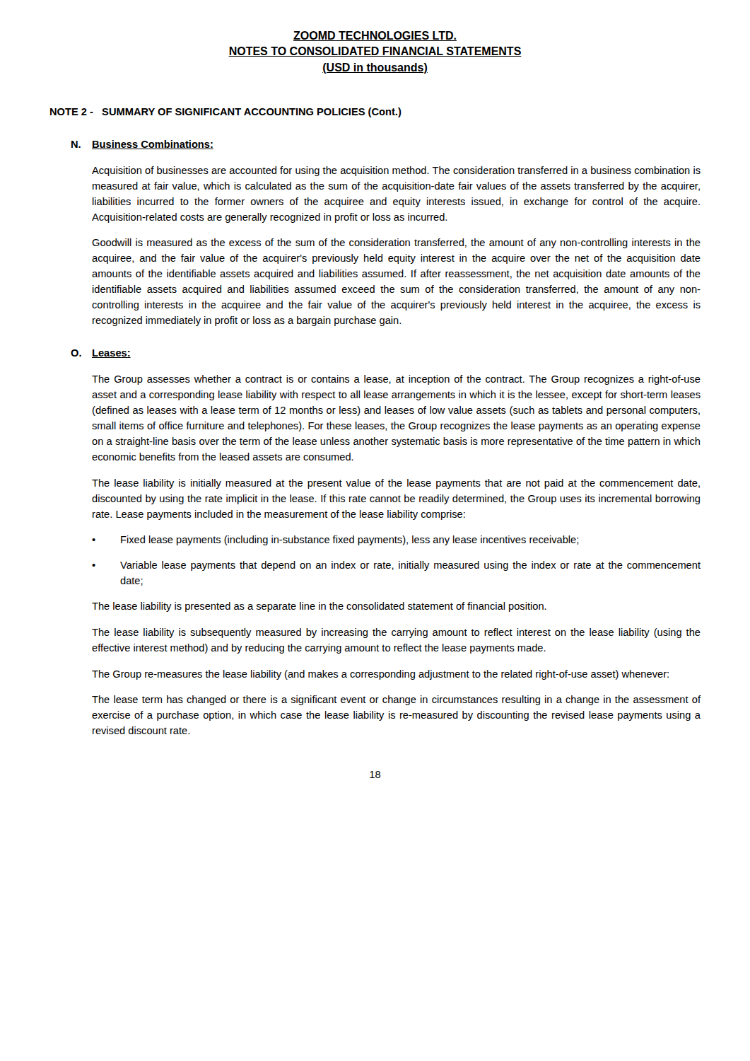ZOOMD TECHNOLOGIES LTD.
NOTES TO CONSOLIDATED FINANCIAL STATEMENTS
(USD in thousands)
NOTE 2 - SUMMARY OF SIGNIFICANT ACCOUNTING POLICIES (Cont.)
N. Business Combinations:
Acquisition of businesses are accounted for using the acquisition method. The consideration transferred in a business combination is measured at fair value, which is calculated as the sum of the acquisition-date fair values of the assets transferred by the acquirer, liabilities incurred to the former owners of the acquiree and equity interests issued, in exchange for control of the acquire. Acquisition-related costs are generally recognized in profit or loss as incurred.
Goodwill is measured as the excess of the sum of the consideration transferred, the amount of any non-controlling interests in the acquiree, and the fair value of the acquirer's previously held equity interest in the acquire over the net of the acquisition date amounts of the identifiable assets acquired and liabilities assumed. If after reassessment, the net acquisition date amounts of the identifiable assets acquired and liabilities assumed exceed the sum of the consideration transferred, the amount of any non-controlling interests in the acquiree and the fair value of the acquirer's previously held interest in the acquiree, the excess is recognized immediately in profit or loss as a bargain purchase gain.
O. Leases:
The Group assesses whether a contract is or contains a lease, at inception of the contract. The Group recognizes a right-of-use asset and a corresponding lease liability with respect to all lease arrangements in which it is the lessee, except for short-term leases (defined as leases with a lease term of 12 months or less) and leases of low value assets (such as tablets and personal computers, small items of office furniture and telephones). For these leases, the Group recognizes the lease payments as an operating expense on a straight-line basis over the term of the lease unless another systematic basis is more representative of the time pattern in which economic benefits from the leased assets are consumed.
The lease liability is initially measured at the present value of the lease payments that are not paid at the commencement date, discounted by using the rate implicit in the lease. If this rate cannot be readily determined, the Group uses its incremental borrowing rate. Lease payments included in the measurement of the lease liability comprise:
Fixed lease payments (including in-substance fixed payments), less any lease incentives receivable;
Variable lease payments that depend on an index or rate, initially measured using the index or rate at the commencement date;
The lease liability is presented as a separate line in the consolidated statement of financial position.
The lease liability is subsequently measured by increasing the carrying amount to reflect interest on the lease liability (using the effective interest method) and by reducing the carrying amount to reflect the lease payments made.
The Group re-measures the lease liability (and makes a corresponding adjustment to the related right-of-use asset) whenever:
The lease term has changed or there is a significant event or change in circumstances resulting in a change in the assessment of exercise of a purchase option, in which case the lease liability is re-measured by discounting the revised lease payments using a revised discount rate.
18